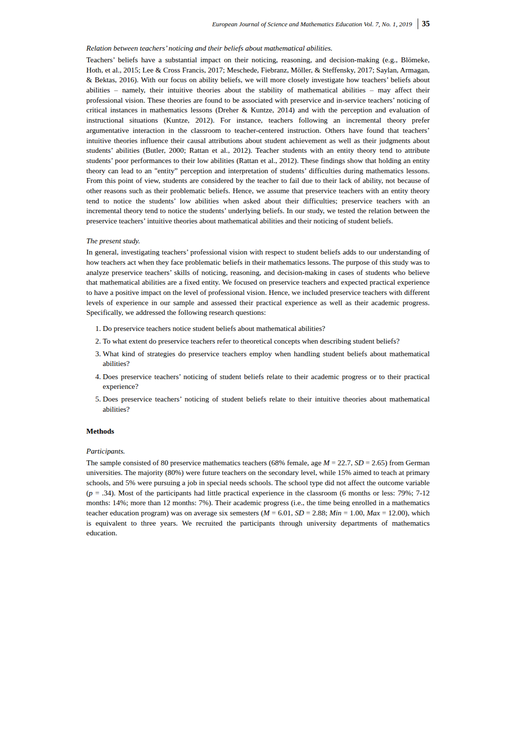European Journal of Science and Mathematics Education Vol. 7, No. 1, 2019 35
Relation between teachers’ noticing and their beliefs about mathematical abilities.
Teachers’ beliefs have a substantial impact on their noticing, reasoning, and decision-making (e.g., Blömeke, Hoth, et al., 2015; Lee & Cross Francis, 2017; Meschede, Fiebranz, Möller, & Steffensky, 2017; Saylan, Armagan, & Bektas, 2016). With our focus on ability beliefs, we will more closely investigate how teachers’ beliefs about abilities – namely, their intuitive theories about the stability of mathematical abilities – may affect their professional vision. These theories are found to be associated with preservice and in-service teachers’ noticing of critical instances in mathematics lessons (Dreher & Kuntze, 2014) and with the perception and evaluation of instructional situations (Kuntze, 2012). For instance, teachers following an incremental theory prefer argumentative interaction in the classroom to teacher-centered instruction. Others have found that teachers’ intuitive theories influence their causal attributions about student achievement as well as their judgments about students’ abilities (Butler, 2000; Rattan et al., 2012). Teacher students with an entity theory tend to attribute students’ poor performances to their low abilities (Rattan et al., 2012). These findings show that holding an entity theory can lead to an "entity” perception and interpretation of students’ difficulties during mathematics lessons. From this point of view, students are considered by the teacher to fail due to their lack of ability, not because of other reasons such as their problematic beliefs. Hence, we assume that preservice teachers with an entity theory tend to notice the students’ low abilities when asked about their difficulties; preservice teachers with an incremental theory tend to notice the students’ underlying beliefs. In our study, we tested the relation between the preservice teachers’ intuitive theories about mathematical abilities and their noticing of student beliefs.
The present study.
In general, investigating teachers’ professional vision with respect to student beliefs adds to our understanding of how teachers act when they face problematic beliefs in their mathematics lessons. The purpose of this study was to analyze preservice teachers’ skills of noticing, reasoning, and decision-making in cases of students who believe that mathematical abilities are a fixed entity. We focused on preservice teachers and expected practical experience to have a positive impact on the level of professional vision. Hence, we included preservice teachers with different levels of experience in our sample and assessed their practical experience as well as their academic progress. Specifically, we addressed the following research questions:
Do preservice teachers notice student beliefs about mathematical abilities?
To what extent do preservice teachers refer to theoretical concepts when describing student beliefs?
What kind of strategies do preservice teachers employ when handling student beliefs about mathematical abilities?
Does preservice teachers’ noticing of student beliefs relate to their academic progress or to their practical experience?
Does preservice teachers’ noticing of student beliefs relate to their intuitive theories about mathematical abilities?
Methods
Participants.
The sample consisted of 80 preservice mathematics teachers (68% female, age M = 22.7, SD = 2.65) from German universities. The majority (80%) were future teachers on the secondary level, while 15% aimed to teach at primary schools, and 5% were pursuing a job in special needs schools. The school type did not affect the outcome variable (p = .34). Most of the participants had little practical experience in the classroom (6 months or less: 79%; 7-12 months: 14%; more than 12 months: 7%). Their academic progress (i.e., the time being enrolled in a mathematics teacher education program) was on average six semesters (M = 6.01, SD = 2.88; Min = 1.00, Max = 12.00), which is equivalent to three years. We recruited the participants through university departments of mathematics education.